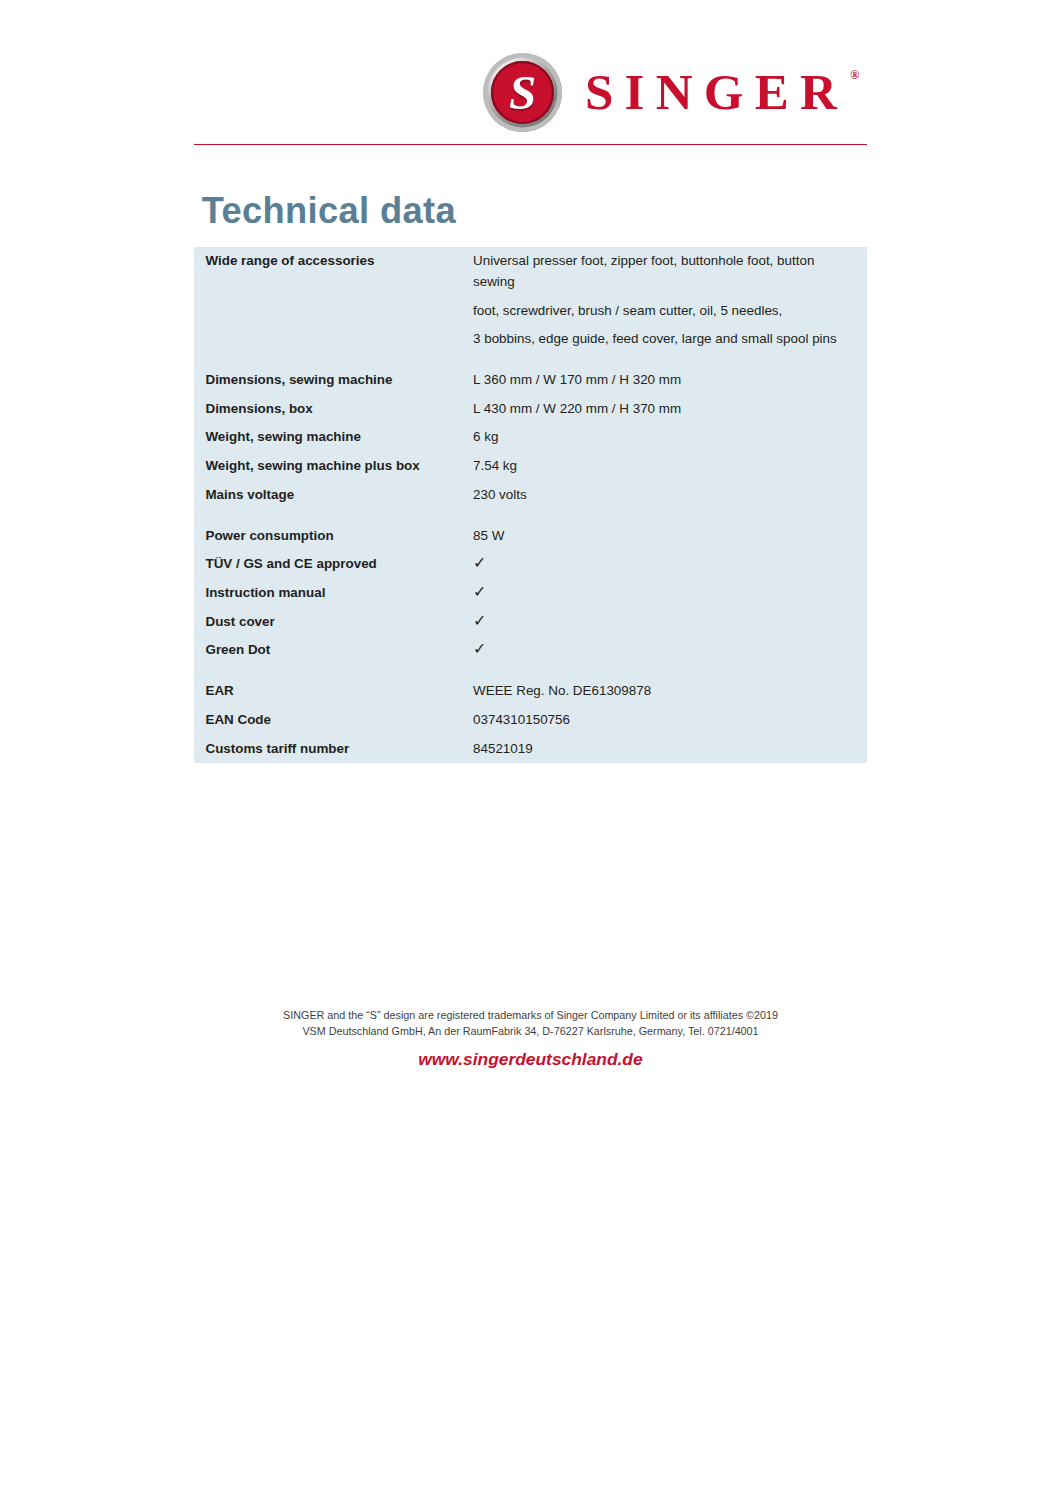S
SINGER®
Technical data
| Wide range of accessories | Universal presser foot, zipper foot, buttonhole foot, button sewing |
| | foot, screwdriver, brush / seam cutter, oil, 5 needles, |
| | 3 bobbins, edge guide, feed cover, large and small spool pins |
| Dimensions, sewing machine | L 360 mm / W 170 mm / H 320 mm |
| Dimensions, box | L 430 mm / W 220 mm / H 370 mm |
| Weight, sewing machine | 6 kg |
| Weight, sewing machine plus box | 7.54 kg |
| Mains voltage | 230 volts |
| Power consumption | 85 W |
| TÜV / GS and CE approved | ✓ |
| Instruction manual | ✓ |
| Dust cover | ✓ |
| Green Dot | ✓ |
| EAR | WEEE Reg. No. DE61309878 |
| EAN Code | 0374310150756 |
| Customs tariff number | 84521019 |
SINGER and the “S” design are registered trademarks of Singer Company Limited or its affiliates ©2019
VSM Deutschland GmbH, An der RaumFabrik 34, D-76227 Karlsruhe, Germany, Tel. 0721/4001
www.singerdeutschland.de